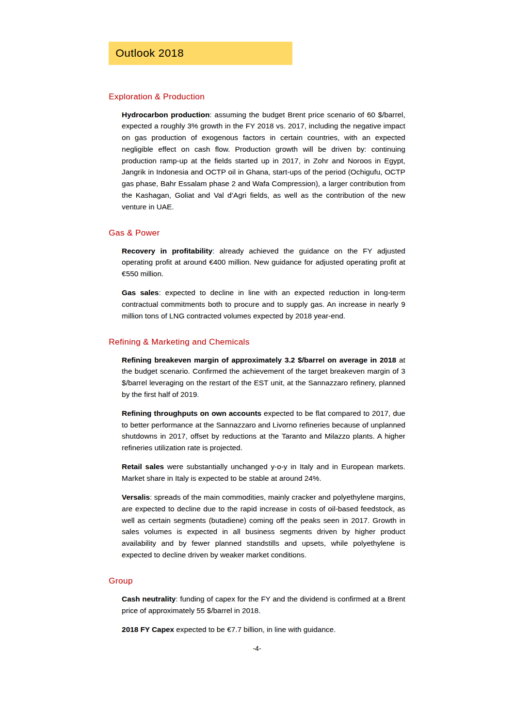Outlook 2018
Exploration & Production
Hydrocarbon production: assuming the budget Brent price scenario of 60 $/barrel, expected a roughly 3% growth in the FY 2018 vs. 2017, including the negative impact on gas production of exogenous factors in certain countries, with an expected negligible effect on cash flow. Production growth will be driven by: continuing production ramp-up at the fields started up in 2017, in Zohr and Noroos in Egypt, Jangrik in Indonesia and OCTP oil in Ghana, start-ups of the period (Ochigufu, OCTP gas phase, Bahr Essalam phase 2 and Wafa Compression), a larger contribution from the Kashagan, Goliat and Val d’Agri fields, as well as the contribution of the new venture in UAE.
Gas & Power
Recovery in profitability: already achieved the guidance on the FY adjusted operating profit at around €400 million. New guidance for adjusted operating profit at €550 million.
Gas sales: expected to decline in line with an expected reduction in long-term contractual commitments both to procure and to supply gas. An increase in nearly 9 million tons of LNG contracted volumes expected by 2018 year-end.
Refining & Marketing and Chemicals
Refining breakeven margin of approximately 3.2 $/barrel on average in 2018 at the budget scenario. Confirmed the achievement of the target breakeven margin of 3 $/barrel leveraging on the restart of the EST unit, at the Sannazzaro refinery, planned by the first half of 2019.
Refining throughputs on own accounts expected to be flat compared to 2017, due to better performance at the Sannazzaro and Livorno refineries because of unplanned shutdowns in 2017, offset by reductions at the Taranto and Milazzo plants. A higher refineries utilization rate is projected.
Retail sales were substantially unchanged y-o-y in Italy and in European markets. Market share in Italy is expected to be stable at around 24%.
Versalis: spreads of the main commodities, mainly cracker and polyethylene margins, are expected to decline due to the rapid increase in costs of oil-based feedstock, as well as certain segments (butadiene) coming off the peaks seen in 2017. Growth in sales volumes is expected in all business segments driven by higher product availability and by fewer planned standstills and upsets, while polyethylene is expected to decline driven by weaker market conditions.
Group
Cash neutrality: funding of capex for the FY and the dividend is confirmed at a Brent price of approximately 55 $/barrel in 2018.
2018 FY Capex expected to be €7.7 billion, in line with guidance.
-4-